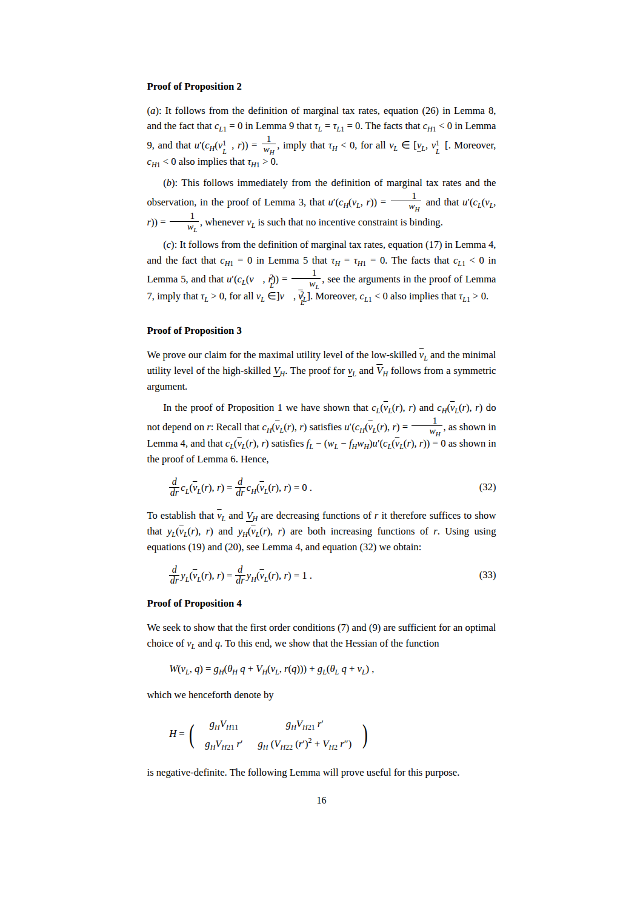Proof of Proposition 2
(a): It follows from the definition of marginal tax rates, equation (26) in Lemma 8, and the fact that cL1 = 0 in Lemma 9 that τL = τL1 = 0. The facts that cH1 < 0 in Lemma 9, and that u′(cH(v 1L, r)) = 1 wH, imply that τH < 0, for all vL ∈ [vL, v 1L[. Moreover, cH1 < 0 also implies that τH1 > 0.
(b): This follows immediately from the definition of marginal tax rates and the observation, in the proof of Lemma 3, that u′(cH(vL, r)) = 1 wH and that u′(cL(vL, r)) = 1 wL, whenever vL is such that no incentive constraint is binding.
(c): It follows from the definition of marginal tax rates, equation (17) in Lemma 4, and the fact that cH1 = 0 in Lemma 5 that τH = τH1 = 0. The facts that cL1 < 0 in Lemma 5, and that u′(cL(v 2L, r)) = 1 wL, see the arguments in the proof of Lemma 7, imply that τL > 0, for all vL ∈]v 2L, vL]. Moreover, cL1 < 0 also implies that τL1 > 0.
Proof of Proposition 3
We prove our claim for the maximal utility level of the low-skilled vL and the minimal utility level of the high-skilled VH. The proof for vL and VH follows from a symmetric argument.
In the proof of Proposition 1 we have shown that cL(vL(r), r) and cH(vL(r), r) do not depend on r: Recall that cH(vL(r), r) satisfies u′(cH(vL(r), r) = 1 wH, as shown in Lemma 4, and that cL(vL(r), r) satisfies fL − (wL − fHwH)u′(cL(vL(r), r)) = 0 as shown in the proof of Lemma 6. Hence,
ddr cL(vL(r), r) = ddr cH(vL(r), r) = 0 . (32)
To establish that vL and VH are decreasing functions of r it therefore suffices to show that yL(vL(r), r) and yH(vL(r), r) are both increasing functions of r. Using using equations (19) and (20), see Lemma 4, and equation (32) we obtain:
ddr yL(vL(r), r) = ddr yH(vL(r), r) = 1 . (33)
Proof of Proposition 4
We seek to show that the first order conditions (7) and (9) are sufficient for an optimal choice of vL and q. To this end, we show that the Hessian of the function
W(vL, q) = gH(θH q + VH(vL, r(q))) + gL(θL q + vL) ,
which we henceforth denote by
H = (
| g H V H 11 | g H V H 21 r ′ |
| g H V H 21 r ′ | g H ( V H 22 ( r ′) 2 + V H 2 r ″) |
)
is negative-definite. The following Lemma will prove useful for this purpose.
16